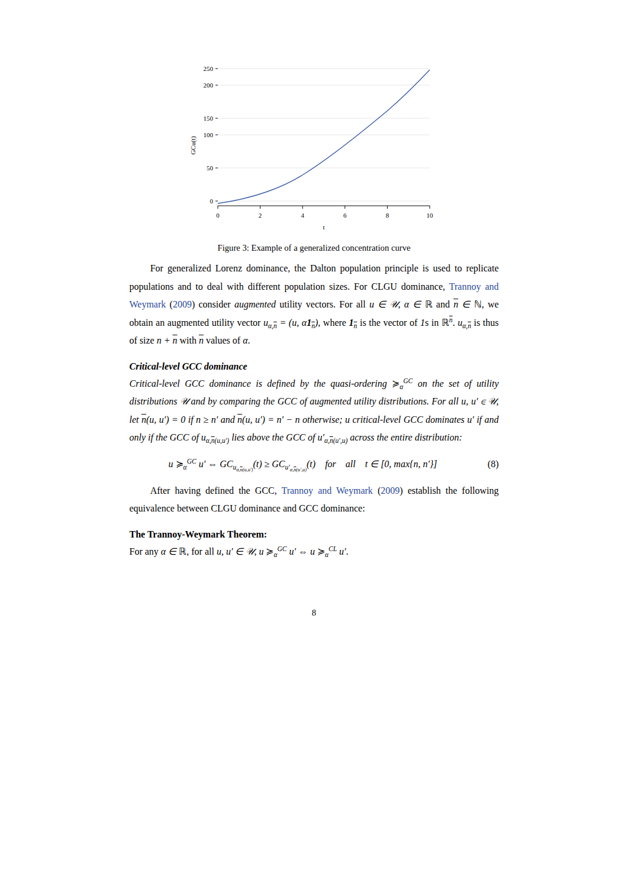GCu(t) 0 50 100 125 150 175 200 250 0 2 4 6 8 10 t
Figure 3: Example of a generalized concentration curve
For generalized Lorenz dominance, the Dalton population principle is used to replicate populations and to deal with different population sizes. For CLGU dominance, Trannoy and Weymark (2009) consider augmented utility vectors. For all u ∈ 𝒰, α ∈ ℝ and n ∈ ℕ, we obtain an augmented utility vector uα,n = (u, α1n), where 1n is the vector of 1s in ℝn. uα,n is thus of size n + n with n values of α.
Critical-level GCC dominance
Critical-level GCC dominance is defined by the quasi-ordering ≽αGC on the set of utility distributions 𝒰 and by comparing the GCC of augmented utility distributions. For all u, u′ ∈ 𝒰, let n(u, u′) = 0 if n ≥ n′ and n(u, u′) = n′ − n otherwise; u critical-level GCC dominates u′ if and only if the GCC of uα,n(u,u′) lies above the GCC of u′α,n(u′,u) across the entire distribution:
u ≽αGC u′ ⇔ GCuα,n(u,u′)(t) ≥ GCu′α,n(u′,u)(t) for all t ∈ [0, max{n, n′}]
(8)
After having defined the GCC, Trannoy and Weymark (2009) establish the following equivalence between CLGU dominance and GCC dominance:
The Trannoy-Weymark Theorem:
For any α ∈ ℝ, for all u, u′ ∈ 𝒰, u ≽αGC u′ ⇔ u ≽αCL u′.
8